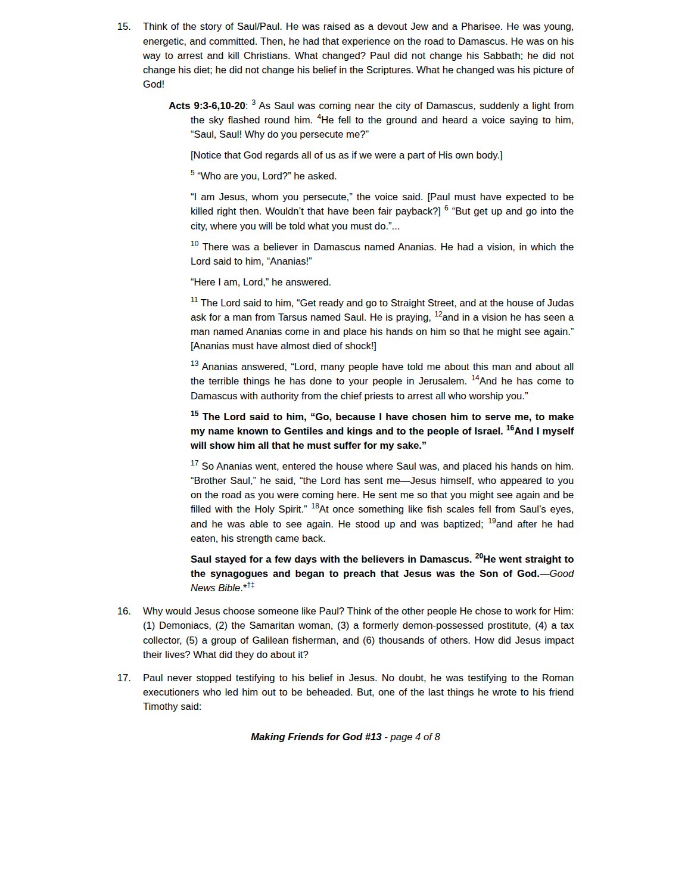15. Think of the story of Saul/Paul. He was raised as a devout Jew and a Pharisee. He was young, energetic, and committed. Then, he had that experience on the road to Damascus. He was on his way to arrest and kill Christians. What changed? Paul did not change his Sabbath; he did not change his diet; he did not change his belief in the Scriptures. What he changed was his picture of God!
Acts 9:3-6,10-20: 3 As Saul was coming near the city of Damascus, suddenly a light from the sky flashed round him. 4He fell to the ground and heard a voice saying to him, “Saul, Saul! Why do you persecute me?”
[Notice that God regards all of us as if we were a part of His own body.]
5 “Who are you, Lord?” he asked.
“I am Jesus, whom you persecute,” the voice said. [Paul must have expected to be killed right then. Wouldn’t that have been fair payback?] 6 “But get up and go into the city, where you will be told what you must do.”...
10 There was a believer in Damascus named Ananias. He had a vision, in which the Lord said to him, “Ananias!”
“Here I am, Lord,” he answered.
11 The Lord said to him, “Get ready and go to Straight Street, and at the house of Judas ask for a man from Tarsus named Saul. He is praying, 12and in a vision he has seen a man named Ananias come in and place his hands on him so that he might see again.” [Ananias must have almost died of shock!]
13 Ananias answered, “Lord, many people have told me about this man and about all the terrible things he has done to your people in Jerusalem. 14And he has come to Damascus with authority from the chief priests to arrest all who worship you.”
15 The Lord said to him, “Go, because I have chosen him to serve me, to make my name known to Gentiles and kings and to the people of Israel. 16And I myself will show him all that he must suffer for my sake.”
17 So Ananias went, entered the house where Saul was, and placed his hands on him. “Brother Saul,” he said, “the Lord has sent me—Jesus himself, who appeared to you on the road as you were coming here. He sent me so that you might see again and be filled with the Holy Spirit.” 18At once something like fish scales fell from Saul’s eyes, and he was able to see again. He stood up and was baptized; 19and after he had eaten, his strength came back.
Saul stayed for a few days with the believers in Damascus. 20He went straight to the synagogues and began to preach that Jesus was the Son of God.—Good News Bible.*†‡
16. Why would Jesus choose someone like Paul? Think of the other people He chose to work for Him: (1) Demoniacs, (2) the Samaritan woman, (3) a formerly demon-possessed prostitute, (4) a tax collector, (5) a group of Galilean fisherman, and (6) thousands of others. How did Jesus impact their lives? What did they do about it?
17. Paul never stopped testifying to his belief in Jesus. No doubt, he was testifying to the Roman executioners who led him out to be beheaded. But, one of the last things he wrote to his friend Timothy said:
Making Friends for God #13 - page 4 of 8